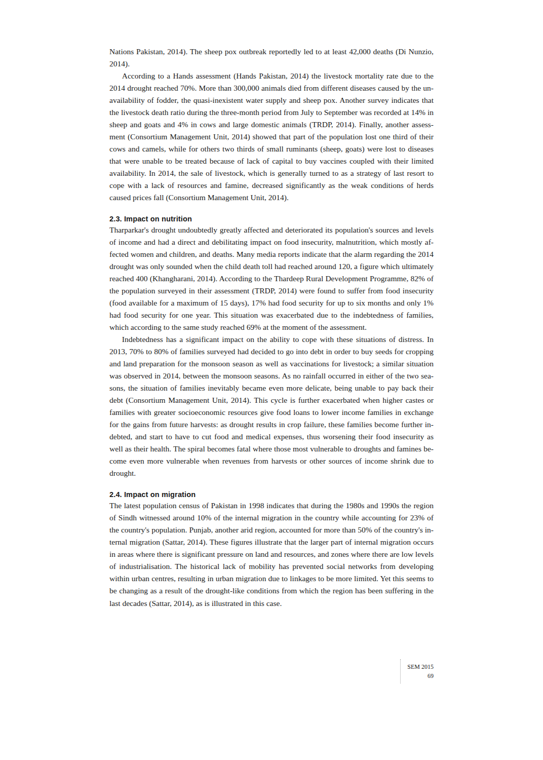Nations Pakistan, 2014). The sheep pox outbreak reportedly led to at least 42,000 deaths (Di Nunzio, 2014).
According to a Hands assessment (Hands Pakistan, 2014) the livestock mortality rate due to the 2014 drought reached 70%. More than 300,000 animals died from different diseases caused by the unavailability of fodder, the quasi-inexistent water supply and sheep pox. Another survey indicates that the livestock death ratio during the three-month period from July to September was recorded at 14% in sheep and goats and 4% in cows and large domestic animals (TRDP, 2014). Finally, another assessment (Consortium Management Unit, 2014) showed that part of the population lost one third of their cows and camels, while for others two thirds of small ruminants (sheep, goats) were lost to diseases that were unable to be treated because of lack of capital to buy vaccines coupled with their limited availability. In 2014, the sale of livestock, which is generally turned to as a strategy of last resort to cope with a lack of resources and famine, decreased significantly as the weak conditions of herds caused prices fall (Consortium Management Unit, 2014).
2.3. Impact on nutrition
Tharparkar's drought undoubtedly greatly affected and deteriorated its population's sources and levels of income and had a direct and debilitating impact on food insecurity, malnutrition, which mostly affected women and children, and deaths. Many media reports indicate that the alarm regarding the 2014 drought was only sounded when the child death toll had reached around 120, a figure which ultimately reached 400 (Khangharani, 2014). According to the Thardeep Rural Development Programme, 82% of the population surveyed in their assessment (TRDP, 2014) were found to suffer from food insecurity (food available for a maximum of 15 days), 17% had food security for up to six months and only 1% had food security for one year. This situation was exacerbated due to the indebtedness of families, which according to the same study reached 69% at the moment of the assessment.
Indebtedness has a significant impact on the ability to cope with these situations of distress. In 2013, 70% to 80% of families surveyed had decided to go into debt in order to buy seeds for cropping and land preparation for the monsoon season as well as vaccinations for livestock; a similar situation was observed in 2014, between the monsoon seasons. As no rainfall occurred in either of the two seasons, the situation of families inevitably became even more delicate, being unable to pay back their debt (Consortium Management Unit, 2014). This cycle is further exacerbated when higher castes or families with greater socioeconomic resources give food loans to lower income families in exchange for the gains from future harvests: as drought results in crop failure, these families become further indebted, and start to have to cut food and medical expenses, thus worsening their food insecurity as well as their health. The spiral becomes fatal where those most vulnerable to droughts and famines become even more vulnerable when revenues from harvests or other sources of income shrink due to drought.
2.4. Impact on migration
The latest population census of Pakistan in 1998 indicates that during the 1980s and 1990s the region of Sindh witnessed around 10% of the internal migration in the country while accounting for 23% of the country's population. Punjab, another arid region, accounted for more than 50% of the country's internal migration (Sattar, 2014). These figures illustrate that the larger part of internal migration occurs in areas where there is significant pressure on land and resources, and zones where there are low levels of industrialisation. The historical lack of mobility has prevented social networks from developing within urban centres, resulting in urban migration due to linkages to be more limited. Yet this seems to be changing as a result of the drought-like conditions from which the region has been suffering in the last decades (Sattar, 2014), as is illustrated in this case.
SEM 2015
69